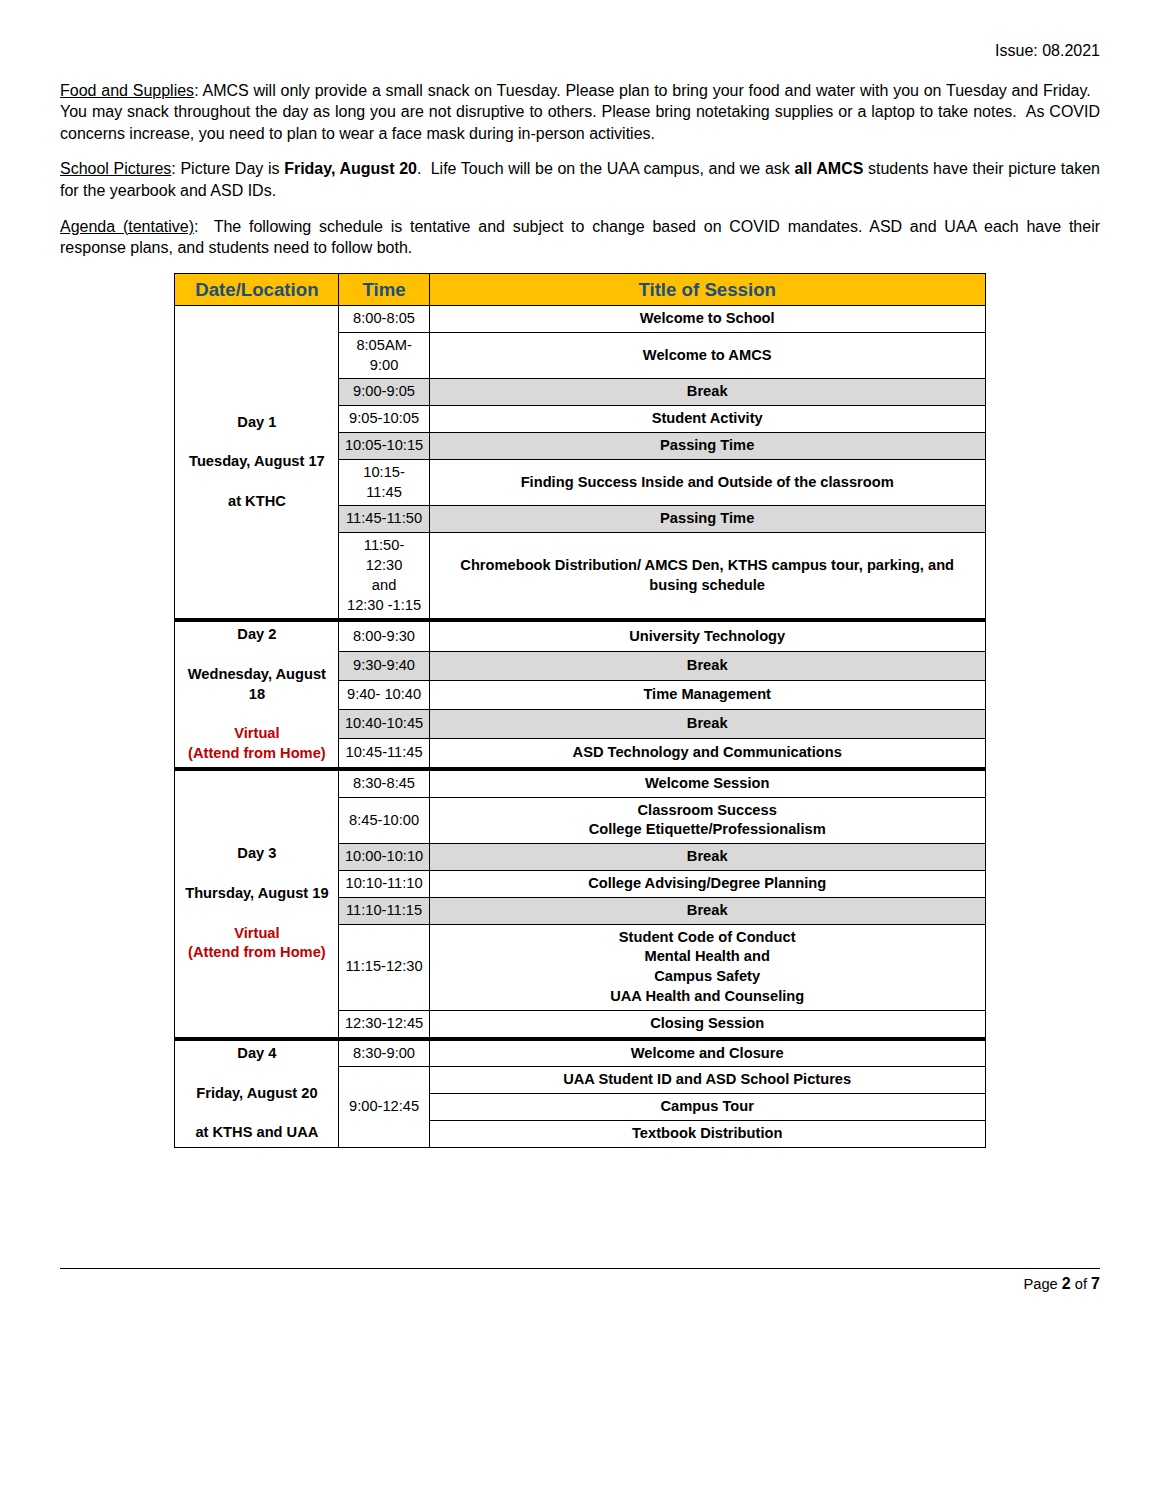Issue: 08.2021
Food and Supplies: AMCS will only provide a small snack on Tuesday. Please plan to bring your food and water with you on Tuesday and Friday. You may snack throughout the day as long you are not disruptive to others. Please bring notetaking supplies or a laptop to take notes. As COVID concerns increase, you need to plan to wear a face mask during in-person activities.
School Pictures: Picture Day is Friday, August 20. Life Touch will be on the UAA campus, and we ask all AMCS students have their picture taken for the yearbook and ASD IDs.
Agenda (tentative): The following schedule is tentative and subject to change based on COVID mandates. ASD and UAA each have their response plans, and students need to follow both.
| Date/Location | Time | Title of Session |
| --- | --- | --- |
| Day 1 Tuesday, August 17 at KTHC | 8:00-8:05 | Welcome to School |
| 8:05AM-9:00 | Welcome to AMCS |
| 9:00-9:05 | Break |
| 9:05-10:05 | Student Activity |
| 10:05-10:15 | Passing Time |
| 10:15- 11:45 | Finding Success Inside and Outside of the classroom |
| 11:45-11:50 | Passing Time |
| 11:50- 12:30 and 12:30 -1:15 | Chromebook Distribution/ AMCS Den, KTHS campus tour, parking, and busing schedule |
| Day 2 Wednesday, August 18 Virtual (Attend from Home) | 8:00-9:30 | University Technology |
| 9:30-9:40 | Break |
| 9:40- 10:40 | Time Management |
| 10:40-10:45 | Break |
| 10:45-11:45 | ASD Technology and Communications |
| Day 3 Thursday, August 19 Virtual (Attend from Home) | 8:30-8:45 | Welcome Session |
| 8:45-10:00 | Classroom Success College Etiquette/Professionalism |
| 10:00-10:10 | Break |
| 10:10-11:10 | College Advising/Degree Planning |
| 11:10-11:15 | Break |
| 11:15-12:30 | Student Code of Conduct Mental Health and Campus Safety UAA Health and Counseling |
| 12:30-12:45 | Closing Session |
| Day 4 Friday, August 20 at KTHS and UAA | 8:30-9:00 | Welcome and Closure |
| 9:00-12:45 | UAA Student ID and ASD School Pictures |
| Campus Tour |
| Textbook Distribution |
Page 2 of 7